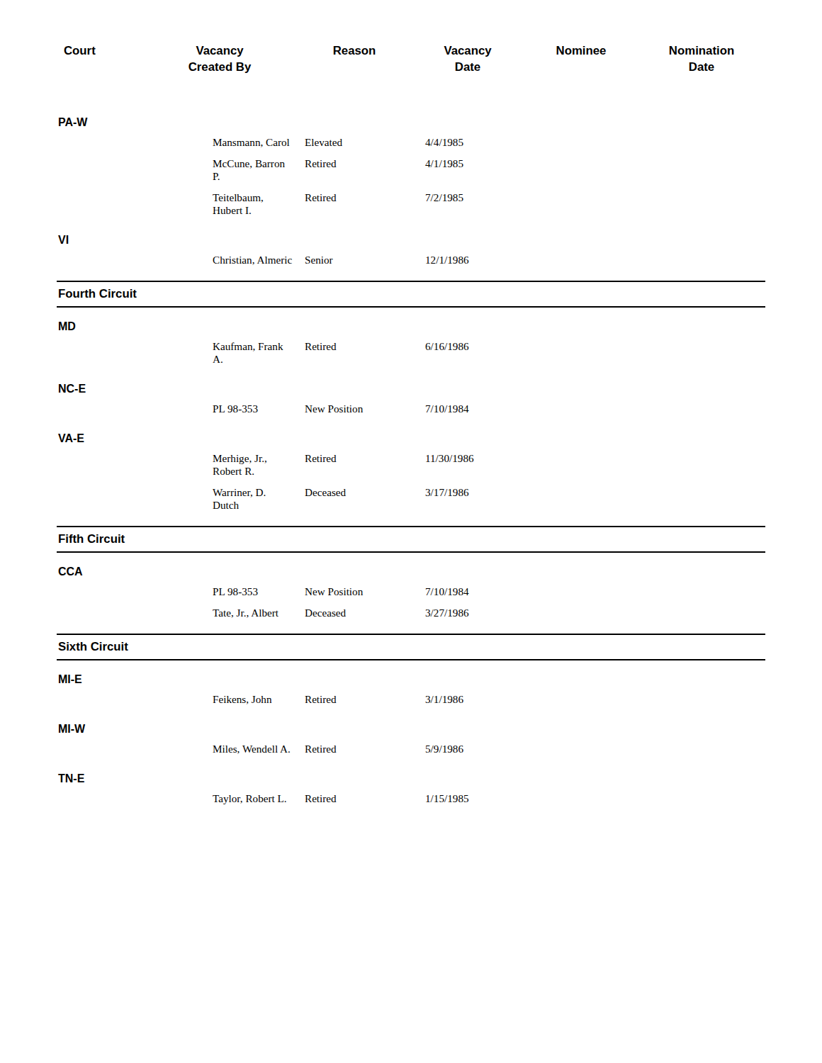| Court | Vacancy Created By | Reason | Vacancy Date | Nominee | Nomination Date |
| --- | --- | --- | --- | --- | --- |
| PA-W |
| | Mansmann, Carol | Elevated | 4/4/1985 | | |
| | McCune, Barron P. | Retired | 4/1/1985 | | |
| | Teitelbaum, Hubert I. | Retired | 7/2/1985 | | |
| VI |
| | Christian, Almeric | Senior | 12/1/1986 | | |
| Fourth Circuit |
| MD |
| | Kaufman, Frank A. | Retired | 6/16/1986 | | |
| NC-E |
| | PL 98-353 | New Position | 7/10/1984 | | |
| VA-E |
| | Merhige, Jr., Robert R. | Retired | 11/30/1986 | | |
| | Warriner, D. Dutch | Deceased | 3/17/1986 | | |
| Fifth Circuit |
| CCA |
| | PL 98-353 | New Position | 7/10/1984 | | |
| | Tate, Jr., Albert | Deceased | 3/27/1986 | | |
| Sixth Circuit |
| MI-E |
| | Feikens, John | Retired | 3/1/1986 | | |
| MI-W |
| | Miles, Wendell A. | Retired | 5/9/1986 | | |
| TN-E |
| | Taylor, Robert L. | Retired | 1/15/1985 | | |